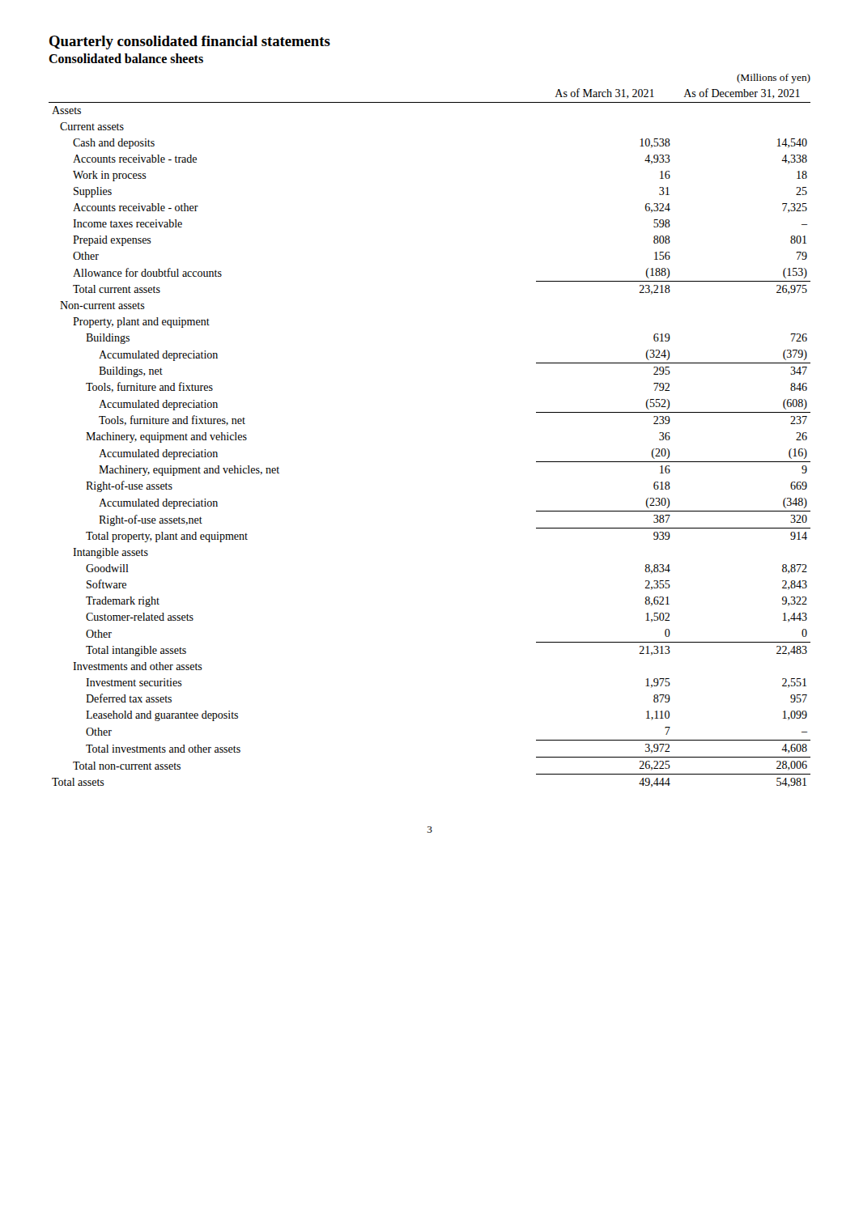Quarterly consolidated financial statements
Consolidated balance sheets
(Millions of yen)
| | As of March 31, 2021 | As of December 31, 2021 |
| --- | --- | --- |
| Assets | | |
| Current assets | | |
| Cash and deposits | 10,538 | 14,540 |
| Accounts receivable - trade | 4,933 | 4,338 |
| Work in process | 16 | 18 |
| Supplies | 31 | 25 |
| Accounts receivable - other | 6,324 | 7,325 |
| Income taxes receivable | 598 | – |
| Prepaid expenses | 808 | 801 |
| Other | 156 | 79 |
| Allowance for doubtful accounts | (188) | (153) |
| Total current assets | 23,218 | 26,975 |
| Non-current assets | | |
| Property, plant and equipment | | |
| Buildings | 619 | 726 |
| Accumulated depreciation | (324) | (379) |
| Buildings, net | 295 | 347 |
| Tools, furniture and fixtures | 792 | 846 |
| Accumulated depreciation | (552) | (608) |
| Tools, furniture and fixtures, net | 239 | 237 |
| Machinery, equipment and vehicles | 36 | 26 |
| Accumulated depreciation | (20) | (16) |
| Machinery, equipment and vehicles, net | 16 | 9 |
| Right-of-use assets | 618 | 669 |
| Accumulated depreciation | (230) | (348) |
| Right-of-use assets,net | 387 | 320 |
| Total property, plant and equipment | 939 | 914 |
| Intangible assets | | |
| Goodwill | 8,834 | 8,872 |
| Software | 2,355 | 2,843 |
| Trademark right | 8,621 | 9,322 |
| Customer-related assets | 1,502 | 1,443 |
| Other | 0 | 0 |
| Total intangible assets | 21,313 | 22,483 |
| Investments and other assets | | |
| Investment securities | 1,975 | 2,551 |
| Deferred tax assets | 879 | 957 |
| Leasehold and guarantee deposits | 1,110 | 1,099 |
| Other | 7 | – |
| Total investments and other assets | 3,972 | 4,608 |
| Total non-current assets | 26,225 | 28,006 |
| Total assets | 49,444 | 54,981 |
3